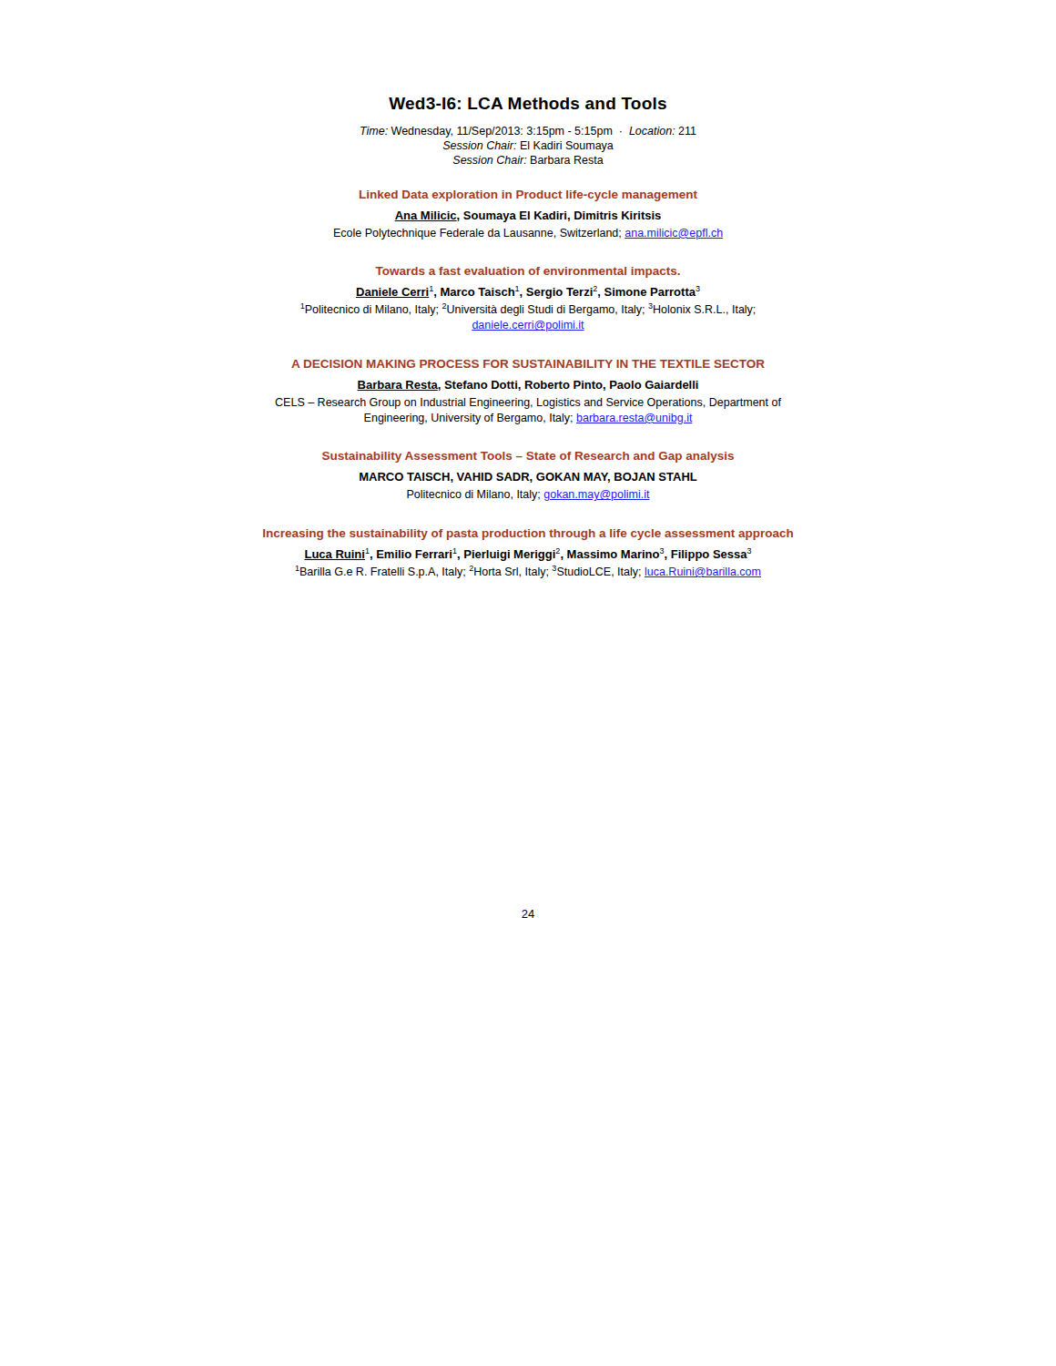Wed3-I6: LCA Methods and Tools
Time: Wednesday, 11/Sep/2013: 3:15pm - 5:15pm · Location: 211
Session Chair: El Kadiri Soumaya
Session Chair: Barbara Resta
Linked Data exploration in Product life-cycle management
Ana Milicic, Soumaya El Kadiri, Dimitris Kiritsis
Ecole Polytechnique Federale da Lausanne, Switzerland; ana.milicic@epfl.ch
Towards a fast evaluation of environmental impacts.
Daniele Cerri1, Marco Taisch1, Sergio Terzi2, Simone Parrotta3
1Politecnico di Milano, Italy; 2Università degli Studi di Bergamo, Italy; 3Holonix S.R.L., Italy; daniele.cerri@polimi.it
A decision making process for sustainability in the textile sector
Barbara Resta, Stefano Dotti, Roberto Pinto, Paolo Gaiardelli
CELS – Research Group on Industrial Engineering, Logistics and Service Operations, Department of Engineering, University of Bergamo, Italy; barbara.resta@unibg.it
Sustainability Assessment Tools – State of Research and Gap analysis
MARCO TAISCH, VAHID SADR, GOKAN MAY, BOJAN STAHL
Politecnico di Milano, Italy; gokan.may@polimi.it
Increasing the sustainability of pasta production through a life cycle assessment approach
Luca Ruini1, Emilio Ferrari1, Pierluigi Meriggi2, Massimo Marino3, Filippo Sessa3
1Barilla G.e R. Fratelli S.p.A, Italy; 2Horta Srl, Italy; 3StudioLCE, Italy; luca.Ruini@barilla.com
24